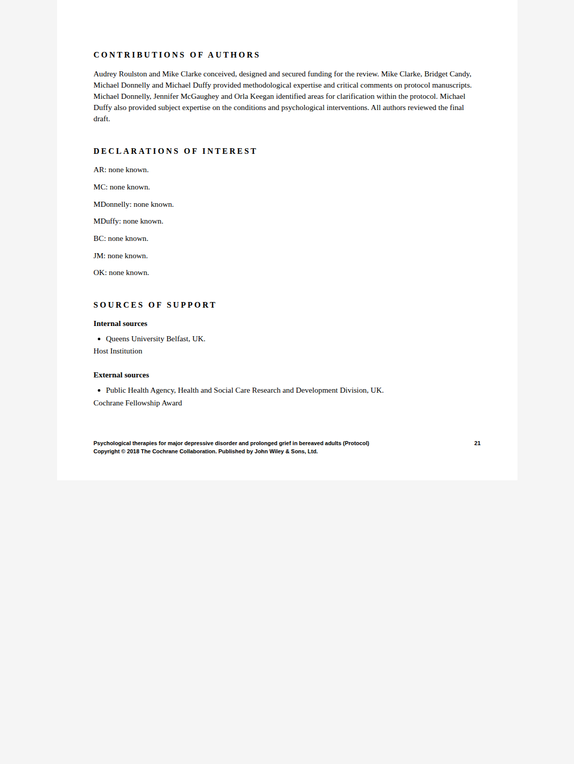Contributions of authors
Audrey Roulston and Mike Clarke conceived, designed and secured funding for the review. Mike Clarke, Bridget Candy, Michael Donnelly and Michael Duffy provided methodological expertise and critical comments on protocol manuscripts. Michael Donnelly, Jennifer McGaughey and Orla Keegan identified areas for clarification within the protocol. Michael Duffy also provided subject expertise on the conditions and psychological interventions. All authors reviewed the final draft.
Declarations of interest
AR: none known.
MC: none known.
MDonnelly: none known.
MDuffy: none known.
BC: none known.
JM: none known.
OK: none known.
Sources of support
Internal sources
Queens University Belfast, UK.
Host Institution
External sources
Public Health Agency, Health and Social Care Research and Development Division, UK.
Cochrane Fellowship Award
Psychological therapies for major depressive disorder and prolonged grief in bereaved adults (Protocol) 21
Copyright © 2018 The Cochrane Collaboration. Published by John Wiley & Sons, Ltd.